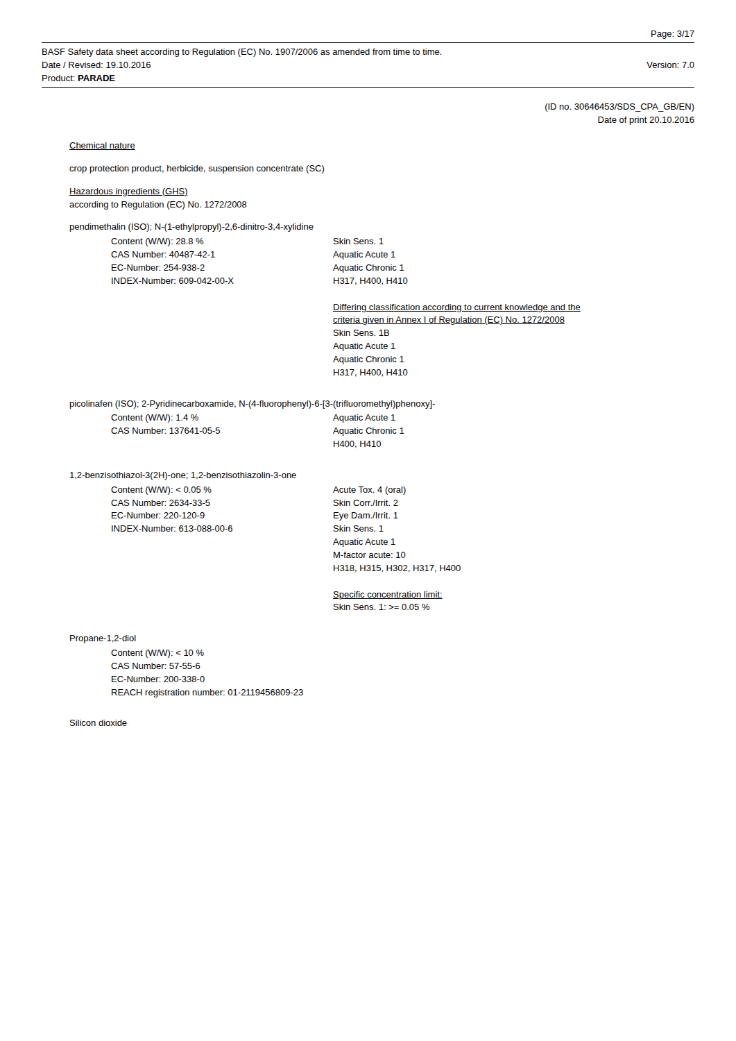Page: 3/17
BASF Safety data sheet according to Regulation (EC) No. 1907/2006 as amended from time to time.
Date / Revised: 19.10.2016 Version: 7.0
Product: PARADE
(ID no. 30646453/SDS_CPA_GB/EN)
Date of print 20.10.2016
Chemical nature
crop protection product, herbicide, suspension concentrate (SC)
Hazardous ingredients (GHS)
according to Regulation (EC) No. 1272/2008
pendimethalin (ISO); N-(1-ethylpropyl)-2,6-dinitro-3,4-xylidine
| Content (W/W): 28.8 % | Skin Sens. 1 |
| CAS Number: 40487-42-1 | Aquatic Acute 1 |
| EC-Number: 254-938-2 | Aquatic Chronic 1 |
| INDEX-Number: 609-042-00-X | H317, H400, H410 |
| | Differing classification according to current knowledge and the criteria given in Annex I of Regulation (EC) No. 1272/2008 Skin Sens. 1B Aquatic Acute 1 Aquatic Chronic 1 H317, H400, H410 |
picolinafen (ISO); 2-Pyridinecarboxamide, N-(4-fluorophenyl)-6-[3-(trifluoromethyl)phenoxy]-
| Content (W/W): 1.4 % | Aquatic Acute 1 |
| CAS Number: 137641-05-5 | Aquatic Chronic 1 |
| | H400, H410 |
1,2-benzisothiazol-3(2H)-one; 1,2-benzisothiazolin-3-one
| Content (W/W): < 0.05 % | Acute Tox. 4 (oral) |
| CAS Number: 2634-33-5 | Skin Corr./Irrit. 2 |
| EC-Number: 220-120-9 | Eye Dam./Irrit. 1 |
| INDEX-Number: 613-088-00-6 | Skin Sens. 1 |
| | Aquatic Acute 1 |
| | M-factor acute: 10 |
| | H318, H315, H302, H317, H400 |
| | Specific concentration limit: Skin Sens. 1: >= 0.05 % |
Propane-1,2-diol
| Content (W/W): < 10 % |
| CAS Number: 57-55-6 |
| EC-Number: 200-338-0 |
| REACH registration number: 01-2119456809-23 |
Silicon dioxide